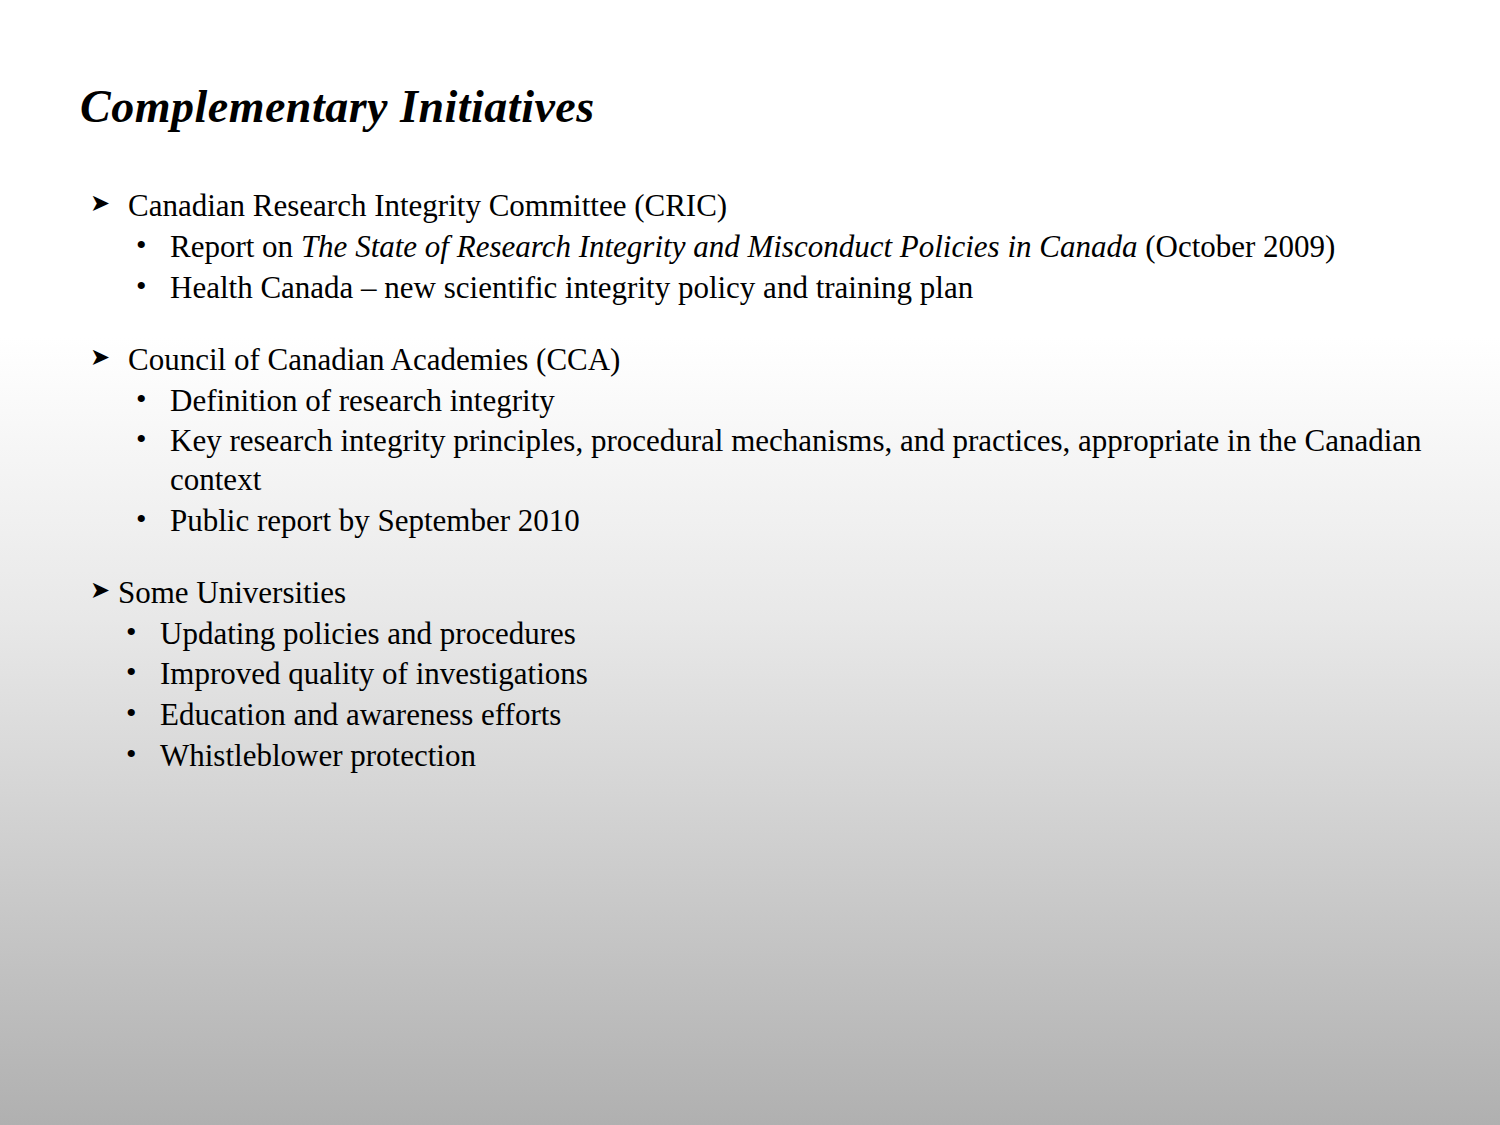Complementary Initiatives
Canadian Research Integrity Committee (CRIC)
Report on The State of Research Integrity and Misconduct Policies in Canada (October 2009)
Health Canada – new scientific integrity policy and training plan
Council of Canadian Academies (CCA)
Definition of research integrity
Key research integrity principles, procedural mechanisms, and practices, appropriate in the Canadian context
Public report by September 2010
Some Universities
Updating policies and procedures
Improved quality of investigations
Education and awareness efforts
Whistleblower protection